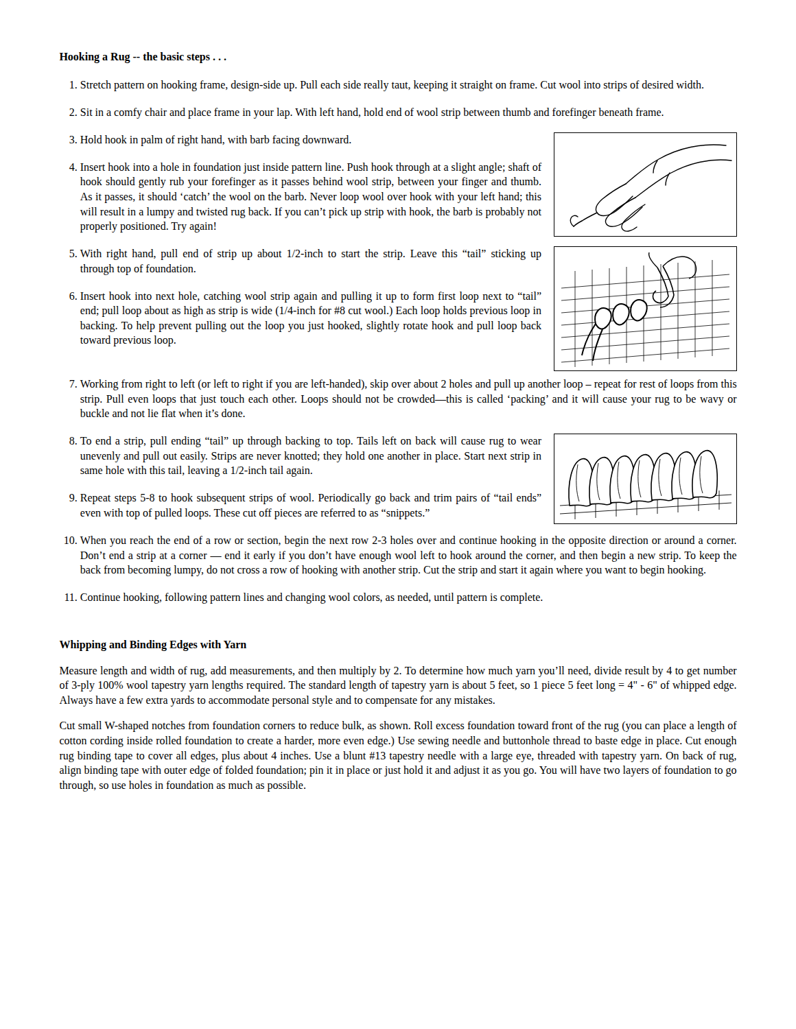Hooking a Rug -- the basic steps . . .
Stretch pattern on hooking frame, design-side up. Pull each side really taut, keeping it straight on frame. Cut wool into strips of desired width.
Sit in a comfy chair and place frame in your lap. With left hand, hold end of wool strip between thumb and forefinger beneath frame.
Hold hook in palm of right hand, with barb facing downward.
Insert hook into a hole in foundation just inside pattern line. Push hook through at a slight angle; shaft of hook should gently rub your forefinger as it passes behind wool strip, between your finger and thumb. As it passes, it should ‘catch’ the wool on the barb. Never loop wool over hook with your left hand; this will result in a lumpy and twisted rug back. If you can’t pick up strip with hook, the barb is probably not properly positioned. Try again!
With right hand, pull end of strip up about 1/2-inch to start the strip. Leave this “tail” sticking up through top of foundation.
Insert hook into next hole, catching wool strip again and pulling it up to form first loop next to “tail” end; pull loop about as high as strip is wide (1/4-inch for #8 cut wool.) Each loop holds previous loop in backing. To help prevent pulling out the loop you just hooked, slightly rotate hook and pull loop back toward previous loop.
Working from right to left (or left to right if you are left-handed), skip over about 2 holes and pull up another loop – repeat for rest of loops from this strip. Pull even loops that just touch each other. Loops should not be crowded—this is called ‘packing’ and it will cause your rug to be wavy or buckle and not lie flat when it’s done.
To end a strip, pull ending “tail” up through backing to top. Tails left on back will cause rug to wear unevenly and pull out easily. Strips are never knotted; they hold one another in place. Start next strip in same hole with this tail, leaving a 1/2-inch tail again.
Repeat steps 5-8 to hook subsequent strips of wool. Periodically go back and trim pairs of “tail ends” even with top of pulled loops. These cut off pieces are referred to as “snippets.”
When you reach the end of a row or section, begin the next row 2-3 holes over and continue hooking in the opposite direction or around a corner. Don’t end a strip at a corner — end it early if you don’t have enough wool left to hook around the corner, and then begin a new strip. To keep the back from becoming lumpy, do not cross a row of hooking with another strip. Cut the strip and start it again where you want to begin hooking.
Continue hooking, following pattern lines and changing wool colors, as needed, until pattern is complete.
Whipping and Binding Edges with Yarn
Measure length and width of rug, add measurements, and then multiply by 2. To determine how much yarn you’ll need, divide result by 4 to get number of 3-ply 100% wool tapestry yarn lengths required. The standard length of tapestry yarn is about 5 feet, so 1 piece 5 feet long = 4" - 6" of whipped edge. Always have a few extra yards to accommodate personal style and to compensate for any mistakes.
Cut small W-shaped notches from foundation corners to reduce bulk, as shown. Roll excess foundation toward front of the rug (you can place a length of cotton cording inside rolled foundation to create a harder, more even edge.) Use sewing needle and buttonhole thread to baste edge in place. Cut enough rug binding tape to cover all edges, plus about 4 inches. Use a blunt #13 tapestry needle with a large eye, threaded with tapestry yarn. On back of rug, align binding tape with outer edge of folded foundation; pin it in place or just hold it and adjust it as you go. You will have two layers of foundation to go through, so use holes in foundation as much as possible.